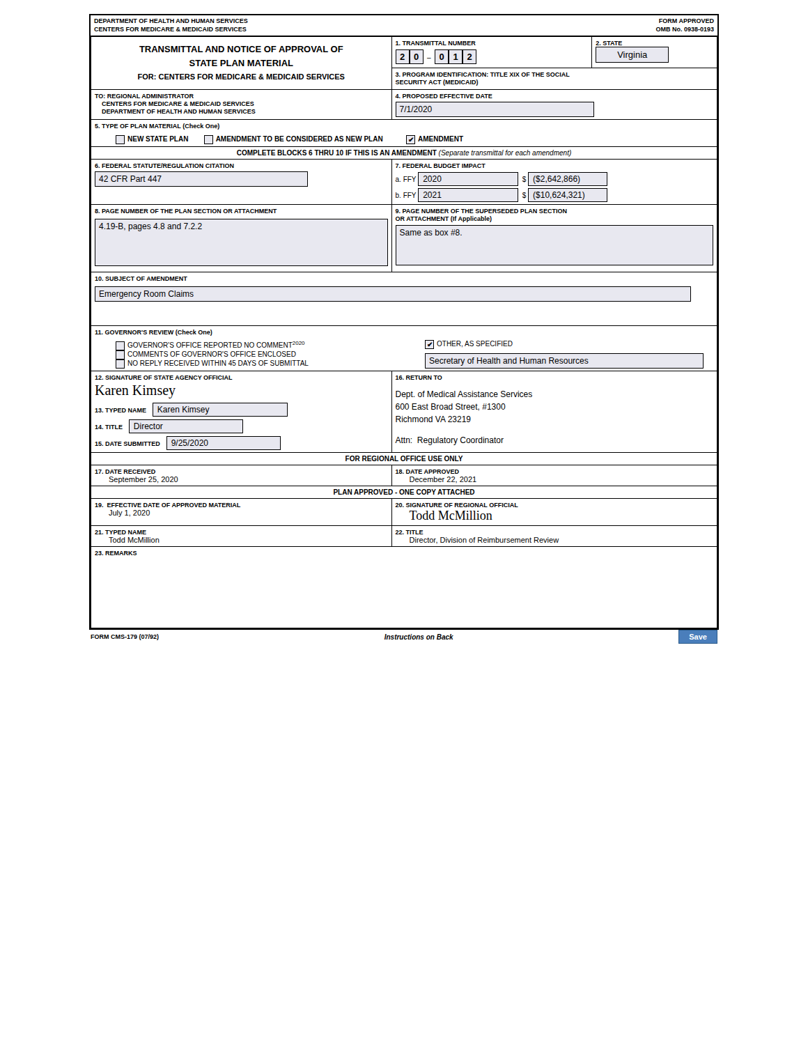DEPARTMENT OF HEALTH AND HUMAN SERVICES
CENTERS FOR MEDICARE & MEDICAID SERVICES
FORM APPROVED
OMB No. 0938-0193
| TRANSMITTAL AND NOTICE OF APPROVAL OF STATE PLAN MATERIAL FOR: CENTERS FOR MEDICARE & MEDICAID SERVICES | 1. TRANSMITTAL NUMBER 2 0 – 0 1 2 | 2. STATE Virginia |
| 3. PROGRAM IDENTIFICATION: TITLE XIX OF THE SOCIAL SECURITY ACT (MEDICAID) |
| TO: REGIONAL ADMINISTRATOR CENTERS FOR MEDICARE & MEDICAID SERVICES DEPARTMENT OF HEALTH AND HUMAN SERVICES | 4. PROPOSED EFFECTIVE DATE 7/1/2020 |
| 5. TYPE OF PLAN MATERIAL (Check One) NEW STATE PLAN AMENDMENT TO BE CONSIDERED AS NEW PLAN AMENDMENT |
| COMPLETE BLOCKS 6 THRU 10 IF THIS IS AN AMENDMENT (Separate transmittal for each amendment) |
| 6. FEDERAL STATUTE/REGULATION CITATION 42 CFR Part 447 | 7. FEDERAL BUDGET IMPACT a. FFY 2020 $ ($2,642,866) b. FFY 2021 $ ($10,624,321) |
| 8. PAGE NUMBER OF THE PLAN SECTION OR ATTACHMENT 4.19-B, pages 4.8 and 7.2.2 | 9. PAGE NUMBER OF THE SUPERSEDED PLAN SECTION OR ATTACHMENT (If Applicable) Same as box #8. |
| 10. SUBJECT OF AMENDMENT Emergency Room Claims |
| 11. GOVERNOR'S REVIEW (Check One) GOVERNOR'S OFFICE REPORTED NO COMMENT 2020 COMMENTS OF GOVERNOR'S OFFICE ENCLOSED NO REPLY RECEIVED WITHIN 45 DAYS OF SUBMITTAL OTHER, AS SPECIFIED Secretary of Health and Human Resources |
| 12. SIGNATURE OF STATE AGENCY OFFICIAL Karen Kimsey 13. TYPED NAME Karen Kimsey 14. TITLE Director 15. DATE SUBMITTED 9/25/2020 | 16. RETURN TO Dept. of Medical Assistance Services 600 East Broad Street, #1300 Richmond VA 23219 Attn: Regulatory Coordinator |
| FOR REGIONAL OFFICE USE ONLY |
| 17. DATE RECEIVED September 25, 2020 | 18. DATE APPROVED December 22, 2021 |
| PLAN APPROVED - ONE COPY ATTACHED |
| 19. EFFECTIVE DATE OF APPROVED MATERIAL July 1, 2020 | 20. SIGNATURE OF REGIONAL OFFICIAL Todd McMillion |
| 21. TYPED NAME Todd McMillion | 22. TITLE Director, Division of Reimbursement Review |
| 23. REMARKS |
FORM CMS-179 (07/92)
Instructions on Back
Save